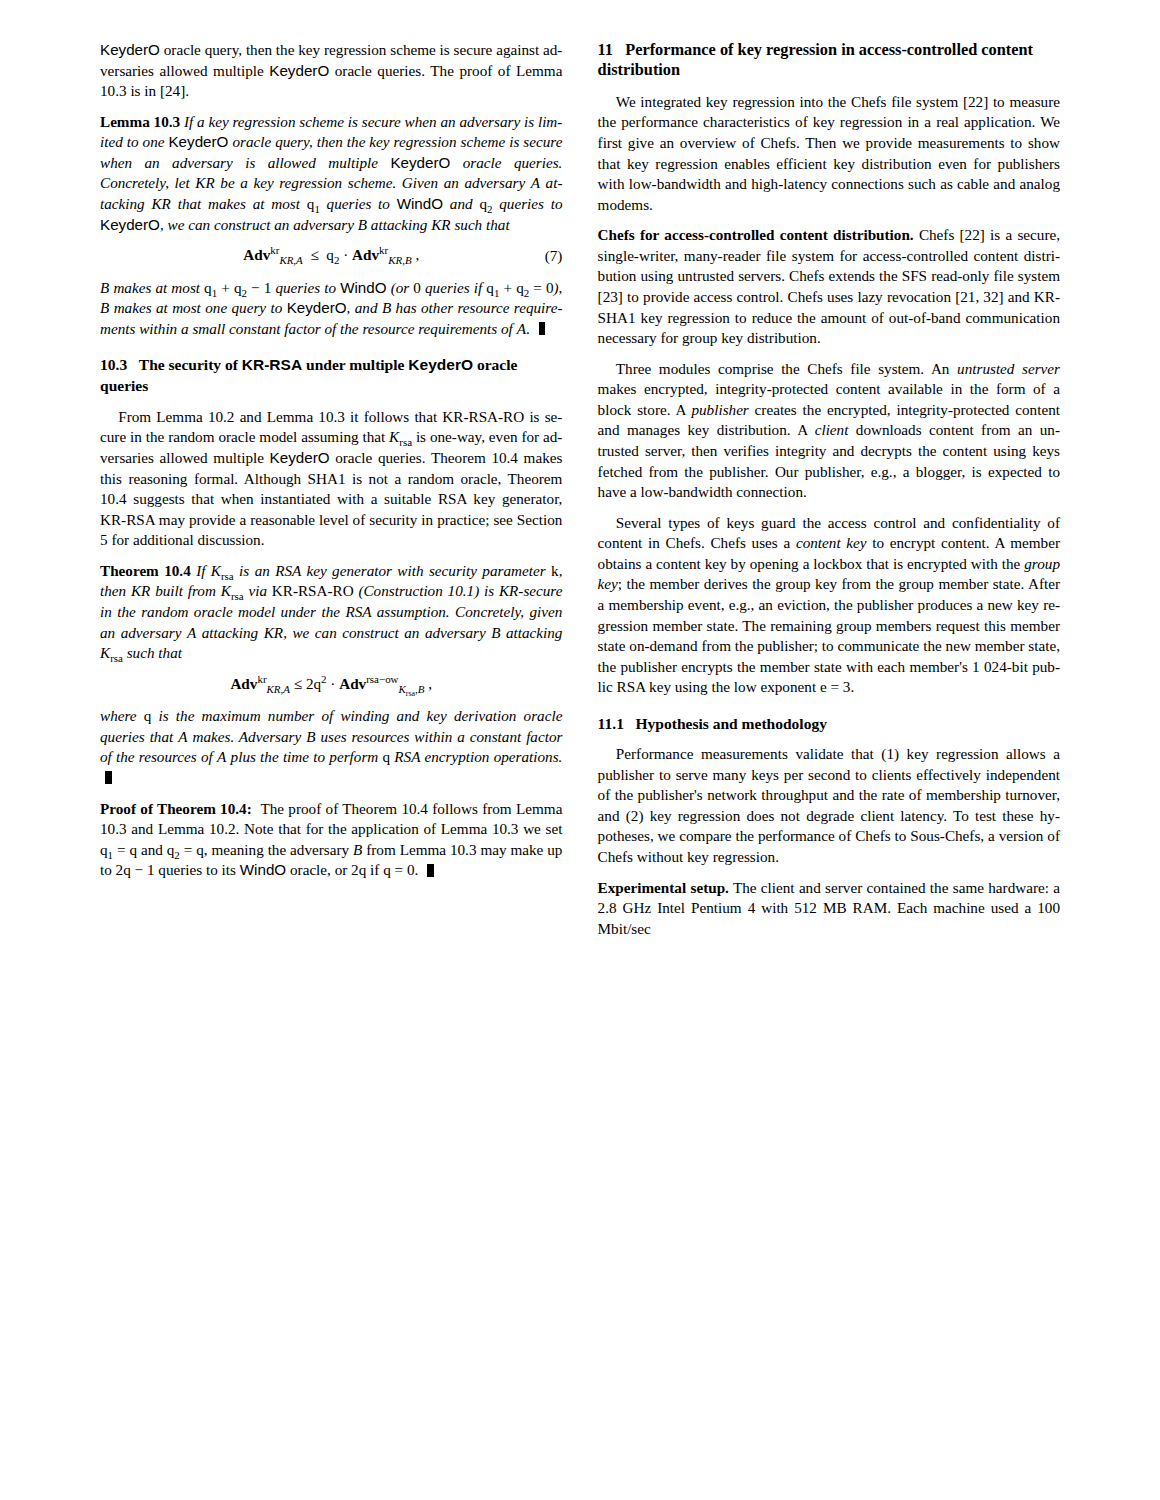KeyderO oracle query, then the key regression scheme is secure against adversaries allowed multiple KeyderO oracle queries. The proof of Lemma 10.3 is in [24].
Lemma 10.3 If a key regression scheme is secure when an adversary is limited to one KeyderO oracle query, then the key regression scheme is secure when an adversary is allowed multiple KeyderO oracle queries. Concretely, let KR be a key regression scheme. Given an adversary A attacking KR that makes at most q1 queries to WindO and q2 queries to KeyderO, we can construct an adversary B attacking KR such that
AdvkrKR,A ≤ q2 · AdvkrKR,B , (7)
B makes at most q1 + q2 − 1 queries to WindO (or 0 queries if q1 + q2 = 0), B makes at most one query to KeyderO, and B has other resource requirements within a small constant factor of the resource requirements of A.
10.3 The security of KR-RSA under multiple KeyderO oracle queries
From Lemma 10.2 and Lemma 10.3 it follows that KR-RSA-RO is secure in the random oracle model assuming that Krsa is one-way, even for adversaries allowed multiple KeyderO oracle queries. Theorem 10.4 makes this reasoning formal. Although SHA1 is not a random oracle, Theorem 10.4 suggests that when instantiated with a suitable RSA key generator, KR-RSA may provide a reasonable level of security in practice; see Section 5 for additional discussion.
Theorem 10.4 If Krsa is an RSA key generator with security parameter k, then KR built from Krsa via KR-RSA-RO (Construction 10.1) is KR-secure in the random oracle model under the RSA assumption. Concretely, given an adversary A attacking KR, we can construct an adversary B attacking Krsa such that
AdvkrKR,A ≤ 2q2 · Advrsa−owKrsa,B ,
where q is the maximum number of winding and key derivation oracle queries that A makes. Adversary B uses resources within a constant factor of the resources of A plus the time to perform q RSA encryption operations.
Proof of Theorem 10.4: The proof of Theorem 10.4 follows from Lemma 10.3 and Lemma 10.2. Note that for the application of Lemma 10.3 we set q1 = q and q2 = q, meaning the adversary B from Lemma 10.3 may make up to 2q − 1 queries to its WindO oracle, or 2q if q = 0.
11 Performance of key regression in access-controlled content distribution
We integrated key regression into the Chefs file system [22] to measure the performance characteristics of key regression in a real application. We first give an overview of Chefs. Then we provide measurements to show that key regression enables efficient key distribution even for publishers with low-bandwidth and high-latency connections such as cable and analog modems.
Chefs for access-controlled content distribution. Chefs [22] is a secure, single-writer, many-reader file system for access-controlled content distribution using untrusted servers. Chefs extends the SFS read-only file system [23] to provide access control. Chefs uses lazy revocation [21, 32] and KR-SHA1 key regression to reduce the amount of out-of-band communication necessary for group key distribution.
Three modules comprise the Chefs file system. An untrusted server makes encrypted, integrity-protected content available in the form of a block store. A publisher creates the encrypted, integrity-protected content and manages key distribution. A client downloads content from an untrusted server, then verifies integrity and decrypts the content using keys fetched from the publisher. Our publisher, e.g., a blogger, is expected to have a low-bandwidth connection.
Several types of keys guard the access control and confidentiality of content in Chefs. Chefs uses a content key to encrypt content. A member obtains a content key by opening a lockbox that is encrypted with the group key; the member derives the group key from the group member state. After a membership event, e.g., an eviction, the publisher produces a new key regression member state. The remaining group members request this member state on-demand from the publisher; to communicate the new member state, the publisher encrypts the member state with each member's 1 024-bit public RSA key using the low exponent e = 3.
11.1 Hypothesis and methodology
Performance measurements validate that (1) key regression allows a publisher to serve many keys per second to clients effectively independent of the publisher's network throughput and the rate of membership turnover, and (2) key regression does not degrade client latency. To test these hypotheses, we compare the performance of Chefs to Sous-Chefs, a version of Chefs without key regression.
Experimental setup. The client and server contained the same hardware: a 2.8 GHz Intel Pentium 4 with 512 MB RAM. Each machine used a 100 Mbit/sec